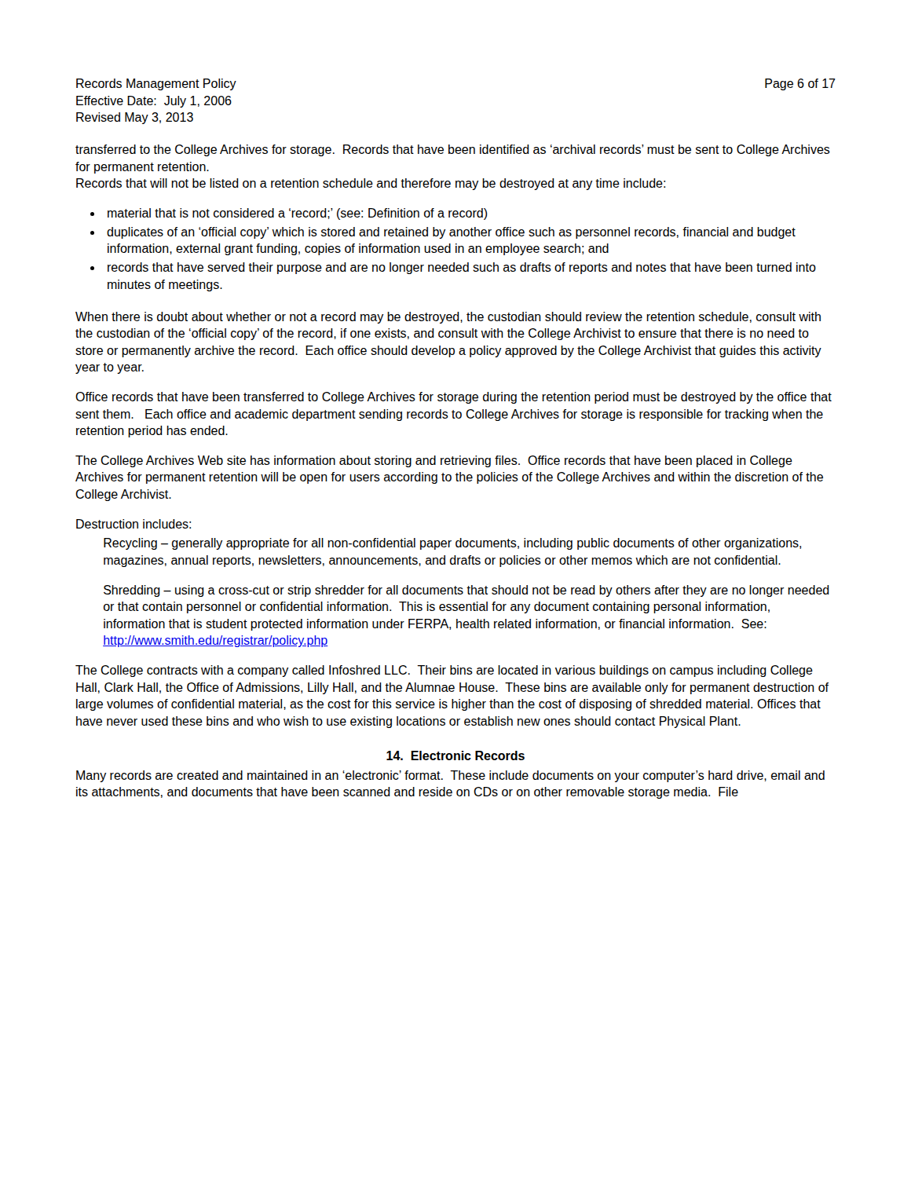Records Management Policy
Effective Date: July 1, 2006
Revised May 3, 2013
Page 6 of 17
transferred to the College Archives for storage. Records that have been identified as ‘archival records’ must be sent to College Archives for permanent retention.
Records that will not be listed on a retention schedule and therefore may be destroyed at any time include:
material that is not considered a ‘record;’ (see: Definition of a record)
duplicates of an ‘official copy’ which is stored and retained by another office such as personnel records, financial and budget information, external grant funding, copies of information used in an employee search; and
records that have served their purpose and are no longer needed such as drafts of reports and notes that have been turned into minutes of meetings.
When there is doubt about whether or not a record may be destroyed, the custodian should review the retention schedule, consult with the custodian of the ‘official copy’ of the record, if one exists, and consult with the College Archivist to ensure that there is no need to store or permanently archive the record. Each office should develop a policy approved by the College Archivist that guides this activity year to year.
Office records that have been transferred to College Archives for storage during the retention period must be destroyed by the office that sent them. Each office and academic department sending records to College Archives for storage is responsible for tracking when the retention period has ended.
The College Archives Web site has information about storing and retrieving files. Office records that have been placed in College Archives for permanent retention will be open for users according to the policies of the College Archives and within the discretion of the College Archivist.
Destruction includes:
Recycling – generally appropriate for all non-confidential paper documents, including public documents of other organizations, magazines, annual reports, newsletters, announcements, and drafts or policies or other memos which are not confidential.
Shredding – using a cross-cut or strip shredder for all documents that should not be read by others after they are no longer needed or that contain personnel or confidential information. This is essential for any document containing personal information, information that is student protected information under FERPA, health related information, or financial information. See: http://www.smith.edu/registrar/policy.php
The College contracts with a company called Infoshred LLC. Their bins are located in various buildings on campus including College Hall, Clark Hall, the Office of Admissions, Lilly Hall, and the Alumnae House. These bins are available only for permanent destruction of large volumes of confidential material, as the cost for this service is higher than the cost of disposing of shredded material. Offices that have never used these bins and who wish to use existing locations or establish new ones should contact Physical Plant.
14. Electronic Records
Many records are created and maintained in an ‘electronic’ format. These include documents on your computer’s hard drive, email and its attachments, and documents that have been scanned and reside on CDs or on other removable storage media. File